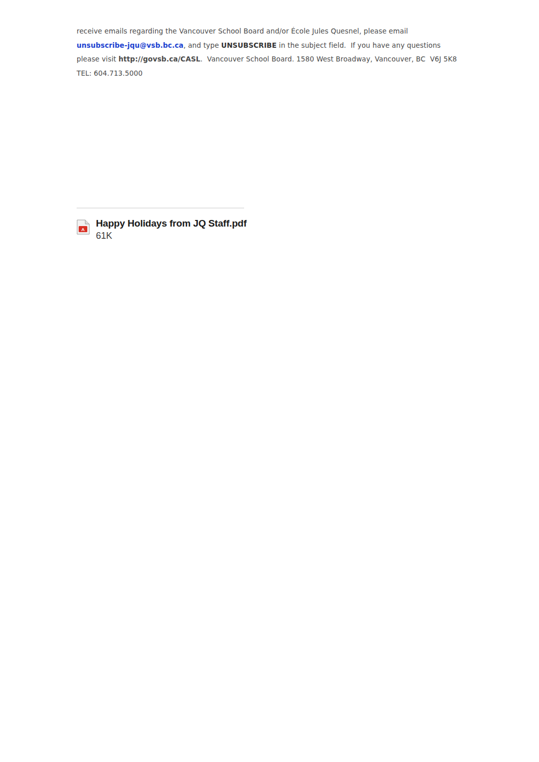receive emails regarding the Vancouver School Board and/or École Jules Quesnel, please email unsubscribe-jqu@vsb.bc.ca, and type UNSUBSCRIBE in the subject field. If you have any questions please visit http://govsb.ca/CASL. Vancouver School Board. 1580 West Broadway, Vancouver, BC V6J 5K8 TEL: 604.713.5000
A
Happy Holidays from JQ Staff.pdf
61K